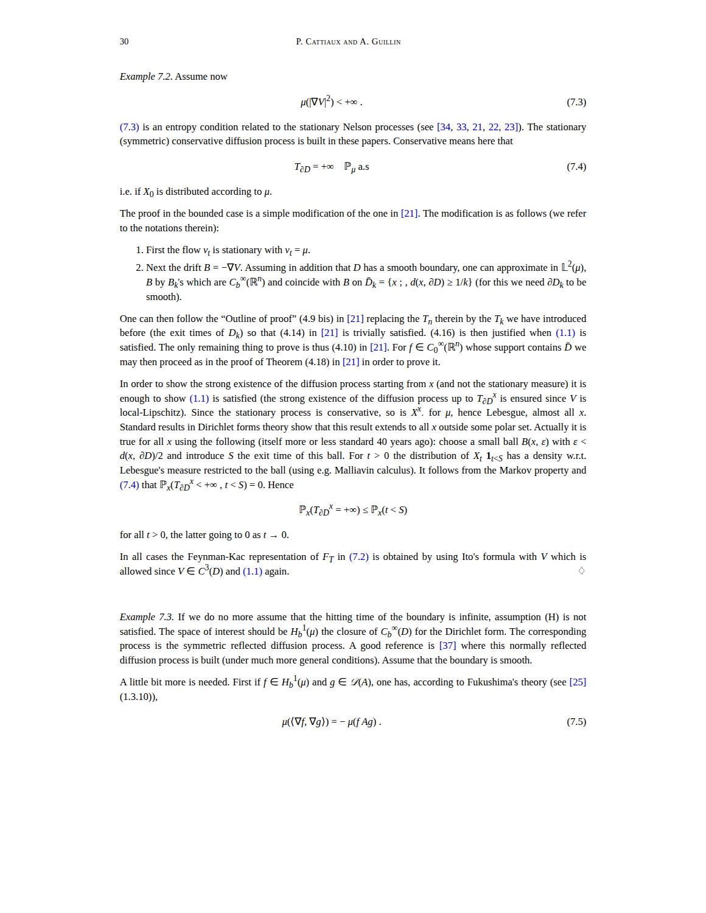30 P. Cattiaux and A. Guillin
Example 7.2. Assume now
μ(|∇V|2) < +∞ .
(7.3)
(7.3) is an entropy condition related to the stationary Nelson processes (see [34, 33, 21, 22, 23]). The stationary (symmetric) conservative diffusion process is built in these papers. Conservative means here that
T∂D = +∞ ℙμ a.s
(7.4)
i.e. if X0 is distributed according to μ.
The proof in the bounded case is a simple modification of the one in [21]. The modification is as follows (we refer to the notations therein):
First the flow νt is stationary with νt = μ.
Next the drift B = −∇V. Assuming in addition that D has a smooth boundary, one can approximate in 𝕃2(μ), B by Bk's which are Cb∞(ℝn) and coincide with B on D̄k = {x ; , d(x, ∂D) ≥ 1/k} (for this we need ∂Dk to be smooth).
One can then follow the “Outline of proof” (4.9 bis) in [21] replacing the Tn therein by the Tk we have introduced before (the exit times of Dk) so that (4.14) in [21] is trivially satisfied. (4.16) is then justified when (1.1) is satisfied. The only remaining thing to prove is thus (4.10) in [21]. For f ∈ C0∞(ℝn) whose support contains D̄ we may then proceed as in the proof of Theorem (4.18) in [21] in order to prove it.
In order to show the strong existence of the diffusion process starting from x (and not the stationary measure) it is enough to show (1.1) is satisfied (the strong existence of the diffusion process up to T∂Dx is ensured since V is local-Lipschitz). Since the stationary process is conservative, so is Xx· for μ, hence Lebesgue, almost all x. Standard results in Dirichlet forms theory show that this result extends to all x outside some polar set. Actually it is true for all x using the following (itself more or less standard 40 years ago): choose a small ball B(x, ε) with ε < d(x, ∂D)/2 and introduce S the exit time of this ball. For t > 0 the distribution of Xt 1t<S has a density w.r.t. Lebesgue's measure restricted to the ball (using e.g. Malliavin calculus). It follows from the Markov property and (7.4) that ℙx(T∂Dx < +∞ , t < S) = 0. Hence
ℙx(T∂Dx = +∞) ≤ ℙx(t < S)
for all t > 0, the latter going to 0 as t → 0.
In all cases the Feynman-Kac representation of FT in (7.2) is obtained by using Ito's formula with V which is allowed since V ∈ C3(D) and (1.1) again. ♢
Example 7.3. If we do no more assume that the hitting time of the boundary is infinite, assumption (H) is not satisfied. The space of interest should be Hb1(μ) the closure of Cb∞(D) for the Dirichlet form. The corresponding process is the symmetric reflected diffusion process. A good reference is [37] where this normally reflected diffusion process is built (under much more general conditions). Assume that the boundary is smooth.
A little bit more is needed. First if f ∈ Hb1(μ) and g ∈ 𝒟(A), one has, according to Fukushima's theory (see [25] (1.3.10)),
μ(⟨∇f, ∇g⟩) = − μ(f Ag) .
(7.5)